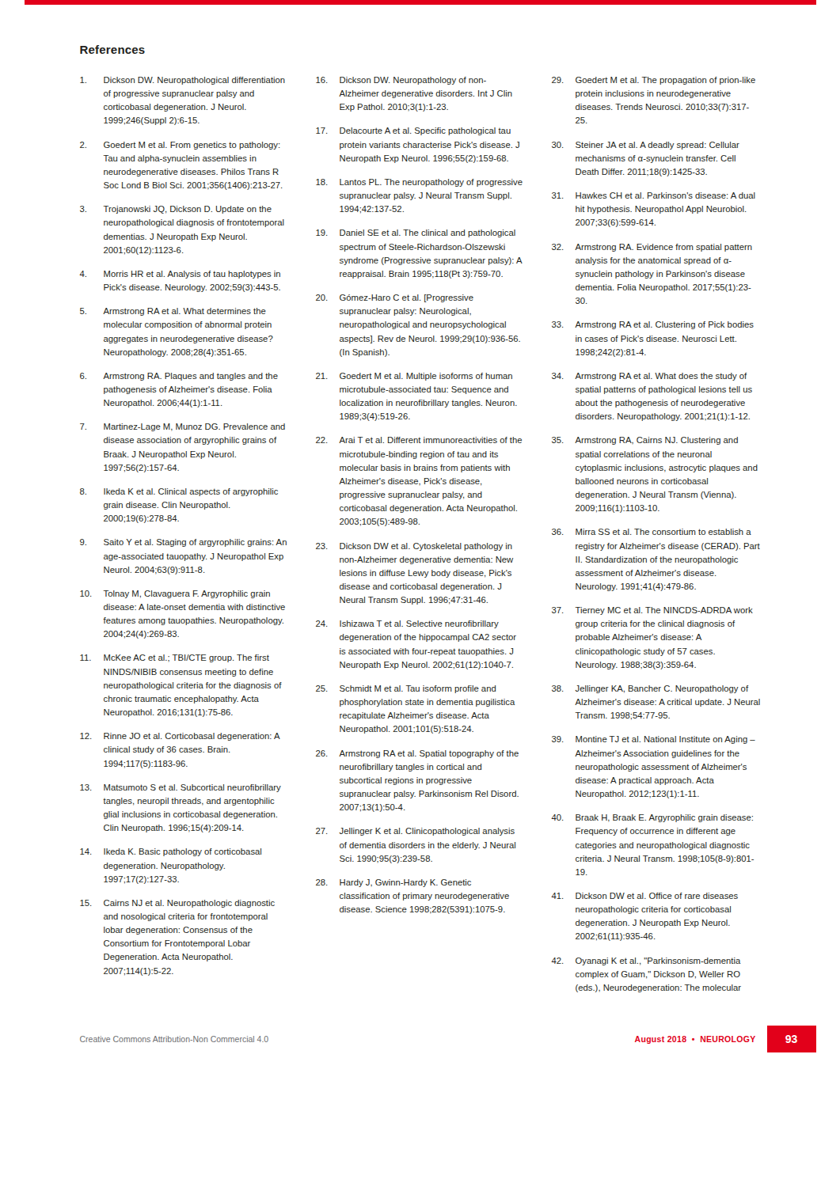References
1. Dickson DW. Neuropathological differentiation of progressive supranuclear palsy and corticobasal degeneration. J Neurol. 1999;246(Suppl 2):6-15.
2. Goedert M et al. From genetics to pathology: Tau and alpha-synuclein assemblies in neurodegenerative diseases. Philos Trans R Soc Lond B Biol Sci. 2001;356(1406):213-27.
3. Trojanowski JQ, Dickson D. Update on the neuropathological diagnosis of frontotemporal dementias. J Neuropath Exp Neurol. 2001;60(12):1123-6.
4. Morris HR et al. Analysis of tau haplotypes in Pick's disease. Neurology. 2002;59(3):443-5.
5. Armstrong RA et al. What determines the molecular composition of abnormal protein aggregates in neurodegenerative disease? Neuropathology. 2008;28(4):351-65.
6. Armstrong RA. Plaques and tangles and the pathogenesis of Alzheimer's disease. Folia Neuropathol. 2006;44(1):1-11.
7. Martinez-Lage M, Munoz DG. Prevalence and disease association of argyrophilic grains of Braak. J Neuropathol Exp Neurol. 1997;56(2):157-64.
8. Ikeda K et al. Clinical aspects of argyrophilic grain disease. Clin Neuropathol. 2000;19(6):278-84.
9. Saito Y et al. Staging of argyrophilic grains: An age-associated tauopathy. J Neuropathol Exp Neurol. 2004;63(9):911-8.
10. Tolnay M, Clavaguera F. Argyrophilic grain disease: A late-onset dementia with distinctive features among tauopathies. Neuropathology. 2004;24(4):269-83.
11. McKee AC et al.; TBI/CTE group. The first NINDS/NIBIB consensus meeting to define neuropathological criteria for the diagnosis of chronic traumatic encephalopathy. Acta Neuropathol. 2016;131(1):75-86.
12. Rinne JO et al. Corticobasal degeneration: A clinical study of 36 cases. Brain. 1994;117(5):1183-96.
13. Matsumoto S et al. Subcortical neurofibrillary tangles, neuropil threads, and argentophilic glial inclusions in corticobasal degeneration. Clin Neuropath. 1996;15(4):209-14.
14. Ikeda K. Basic pathology of corticobasal degeneration. Neuropathology. 1997;17(2):127-33.
15. Cairns NJ et al. Neuropathologic diagnostic and nosological criteria for frontotemporal lobar degeneration: Consensus of the Consortium for Frontotemporal Lobar Degeneration. Acta Neuropathol. 2007;114(1):5-22.
16. Dickson DW. Neuropathology of non-Alzheimer degenerative disorders. Int J Clin Exp Pathol. 2010;3(1):1-23.
17. Delacourte A et al. Specific pathological tau protein variants characterise Pick's disease. J Neuropath Exp Neurol. 1996;55(2):159-68.
18. Lantos PL. The neuropathology of progressive supranuclear palsy. J Neural Transm Suppl. 1994;42:137-52.
19. Daniel SE et al. The clinical and pathological spectrum of Steele-Richardson-Olszewski syndrome (Progressive supranuclear palsy): A reappraisal. Brain 1995;118(Pt 3):759-70.
20. Gómez-Haro C et al. [Progressive supranuclear palsy: Neurological, neuropathological and neuropsychological aspects]. Rev de Neurol. 1999;29(10):936-56. (In Spanish).
21. Goedert M et al. Multiple isoforms of human microtubule-associated tau: Sequence and localization in neurofibrillary tangles. Neuron. 1989;3(4):519-26.
22. Arai T et al. Different immunoreactivities of the microtubule-binding region of tau and its molecular basis in brains from patients with Alzheimer's disease, Pick's disease, progressive supranuclear palsy, and corticobasal degeneration. Acta Neuropathol. 2003;105(5):489-98.
23. Dickson DW et al. Cytoskeletal pathology in non-Alzheimer degenerative dementia: New lesions in diffuse Lewy body disease, Pick's disease and corticobasal degeneration. J Neural Transm Suppl. 1996;47:31-46.
24. Ishizawa T et al. Selective neurofibrillary degeneration of the hippocampal CA2 sector is associated with four-repeat tauopathies. J Neuropath Exp Neurol. 2002;61(12):1040-7.
25. Schmidt M et al. Tau isoform profile and phosphorylation state in dementia pugilistica recapitulate Alzheimer's disease. Acta Neuropathol. 2001;101(5):518-24.
26. Armstrong RA et al. Spatial topography of the neurofibrillary tangles in cortical and subcortical regions in progressive supranuclear palsy. Parkinsonism Rel Disord. 2007;13(1):50-4.
27. Jellinger K et al. Clinicopathological analysis of dementia disorders in the elderly. J Neural Sci. 1990;95(3):239-58.
28. Hardy J, Gwinn-Hardy K. Genetic classification of primary neurodegenerative disease. Science 1998;282(5391):1075-9.
29. Goedert M et al. The propagation of prion-like protein inclusions in neurodegenerative diseases. Trends Neurosci. 2010;33(7):317-25.
30. Steiner JA et al. A deadly spread: Cellular mechanisms of α-synuclein transfer. Cell Death Differ. 2011;18(9):1425-33.
31. Hawkes CH et al. Parkinson's disease: A dual hit hypothesis. Neuropathol Appl Neurobiol. 2007;33(6):599-614.
32. Armstrong RA. Evidence from spatial pattern analysis for the anatomical spread of α-synuclein pathology in Parkinson's disease dementia. Folia Neuropathol. 2017;55(1):23-30.
33. Armstrong RA et al. Clustering of Pick bodies in cases of Pick's disease. Neurosci Lett. 1998;242(2):81-4.
34. Armstrong RA et al. What does the study of spatial patterns of pathological lesions tell us about the pathogenesis of neurodegerative disorders. Neuropathology. 2001;21(1):1-12.
35. Armstrong RA, Cairns NJ. Clustering and spatial correlations of the neuronal cytoplasmic inclusions, astrocytic plaques and ballooned neurons in corticobasal degeneration. J Neural Transm (Vienna). 2009;116(1):1103-10.
36. Mirra SS et al. The consortium to establish a registry for Alzheimer's disease (CERAD). Part II. Standardization of the neuropathologic assessment of Alzheimer's disease. Neurology. 1991;41(4):479-86.
37. Tierney MC et al. The NINCDS-ADRDA work group criteria for the clinical diagnosis of probable Alzheimer's disease: A clinicopathologic study of 57 cases. Neurology. 1988;38(3):359-64.
38. Jellinger KA, Bancher C. Neuropathology of Alzheimer's disease: A critical update. J Neural Transm. 1998;54:77-95.
39. Montine TJ et al. National Institute on Aging – Alzheimer's Association guidelines for the neuropathologic assessment of Alzheimer's disease: A practical approach. Acta Neuropathol. 2012;123(1):1-11.
40. Braak H, Braak E. Argyrophilic grain disease: Frequency of occurrence in different age categories and neuropathological diagnostic criteria. J Neural Transm. 1998;105(8-9):801-19.
41. Dickson DW et al. Office of rare diseases neuropathologic criteria for corticobasal degeneration. J Neuropath Exp Neurol. 2002;61(11):935-46.
42. Oyanagi K et al., "Parkinsonism-dementia complex of Guam," Dickson D, Weller RO (eds.), Neurodegeneration: The molecular
Creative Commons Attribution-Non Commercial 4.0
August 2018 • NEUROLOGY 93